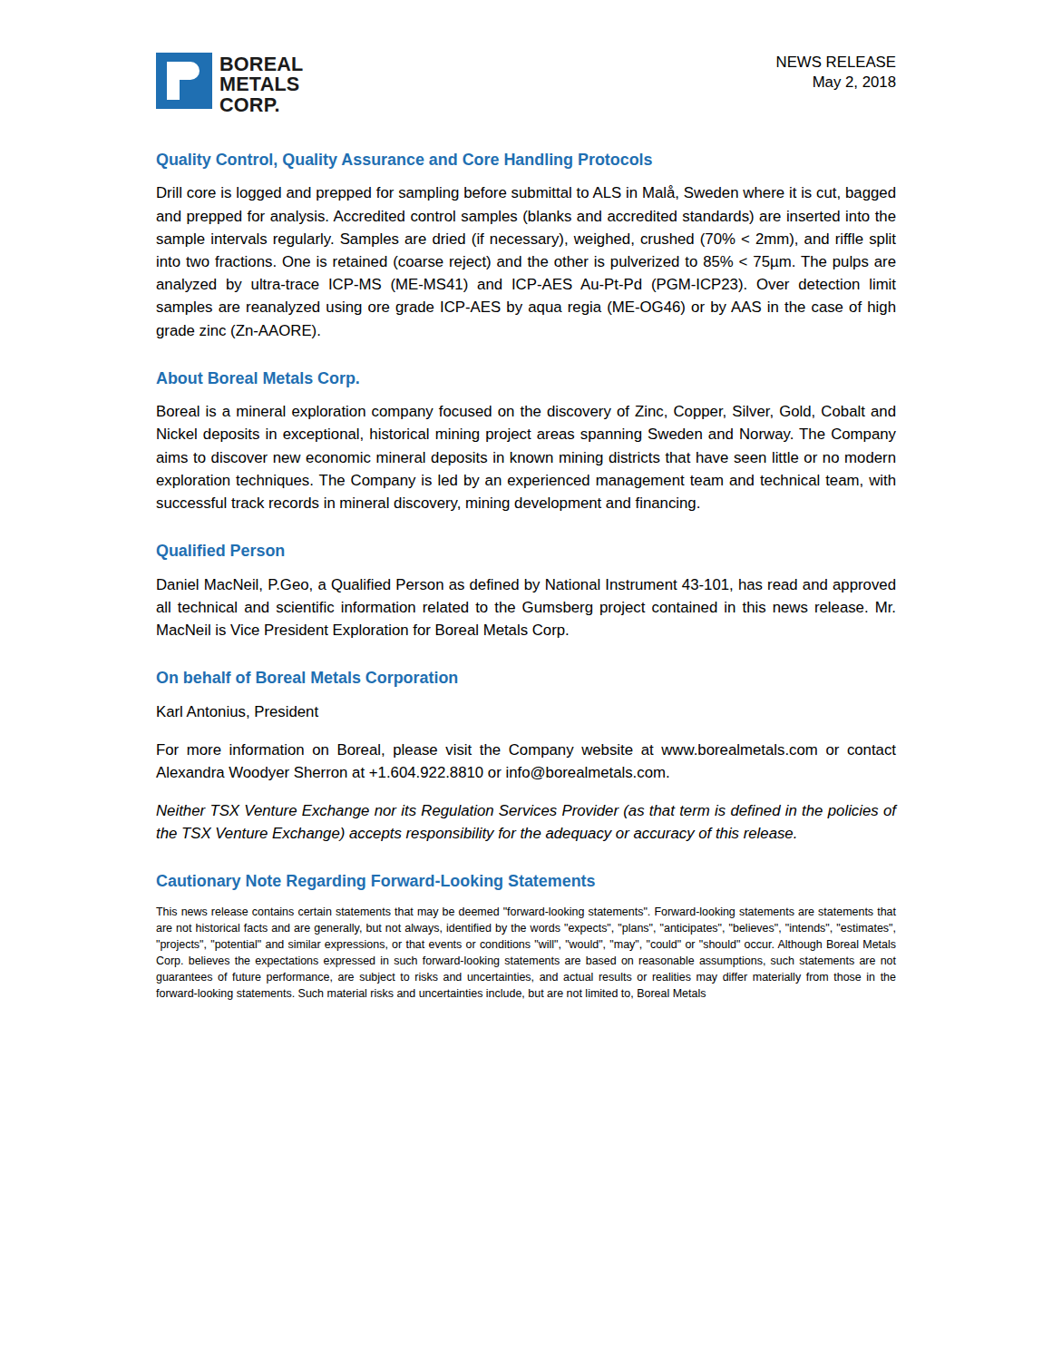BOREAL
METALS
CORP.
NEWS RELEASE
May 2, 2018
Quality Control, Quality Assurance and Core Handling Protocols
Drill core is logged and prepped for sampling before submittal to ALS in Malå, Sweden where it is cut, bagged and prepped for analysis. Accredited control samples (blanks and accredited standards) are inserted into the sample intervals regularly. Samples are dried (if necessary), weighed, crushed (70% < 2mm), and riffle split into two fractions. One is retained (coarse reject) and the other is pulverized to 85% < 75µm. The pulps are analyzed by ultra-trace ICP-MS (ME-MS41) and ICP-AES Au-Pt-Pd (PGM-ICP23). Over detection limit samples are reanalyzed using ore grade ICP-AES by aqua regia (ME-OG46) or by AAS in the case of high grade zinc (Zn-AAORE).
About Boreal Metals Corp.
Boreal is a mineral exploration company focused on the discovery of Zinc, Copper, Silver, Gold, Cobalt and Nickel deposits in exceptional, historical mining project areas spanning Sweden and Norway. The Company aims to discover new economic mineral deposits in known mining districts that have seen little or no modern exploration techniques. The Company is led by an experienced management team and technical team, with successful track records in mineral discovery, mining development and financing.
Qualified Person
Daniel MacNeil, P.Geo, a Qualified Person as defined by National Instrument 43-101, has read and approved all technical and scientific information related to the Gumsberg project contained in this news release. Mr. MacNeil is Vice President Exploration for Boreal Metals Corp.
On behalf of Boreal Metals Corporation
Karl Antonius, President
For more information on Boreal, please visit the Company website at www.borealmetals.com or contact Alexandra Woodyer Sherron at +1.604.922.8810 or info@borealmetals.com.
Neither TSX Venture Exchange nor its Regulation Services Provider (as that term is defined in the policies of the TSX Venture Exchange) accepts responsibility for the adequacy or accuracy of this release.
Cautionary Note Regarding Forward-Looking Statements
This news release contains certain statements that may be deemed "forward-looking statements". Forward-looking statements are statements that are not historical facts and are generally, but not always, identified by the words "expects", "plans", "anticipates", "believes", "intends", "estimates", "projects", "potential" and similar expressions, or that events or conditions "will", "would", "may", "could" or "should" occur. Although Boreal Metals Corp. believes the expectations expressed in such forward-looking statements are based on reasonable assumptions, such statements are not guarantees of future performance, are subject to risks and uncertainties, and actual results or realities may differ materially from those in the forward-looking statements. Such material risks and uncertainties include, but are not limited to, Boreal Metals